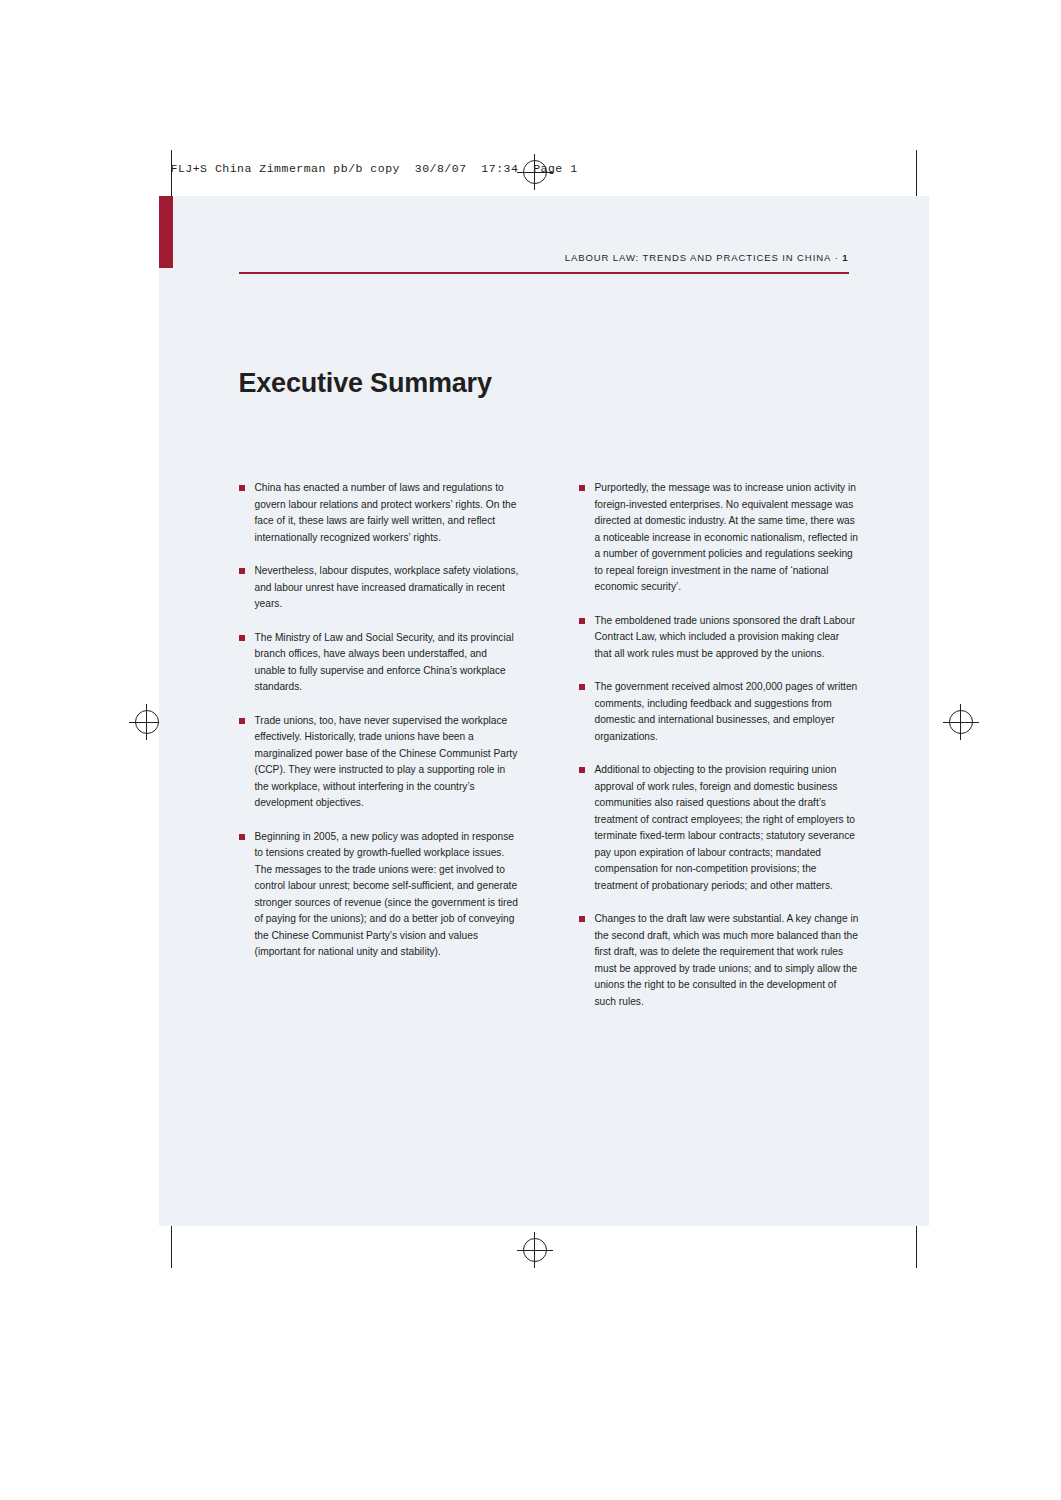FLJ+S China Zimmerman pb/b copy 30/8/07 17:34 Page 1
LABOUR LAW: TRENDS AND PRACTICES IN CHINA · 1
Executive Summary
China has enacted a number of laws and regulations to govern labour relations and protect workers’ rights. On the face of it, these laws are fairly well written, and reflect internationally recognized workers’ rights.
Nevertheless, labour disputes, workplace safety violations, and labour unrest have increased dramatically in recent years.
The Ministry of Law and Social Security, and its provincial branch offices, have always been understaffed, and unable to fully supervise and enforce China’s workplace standards.
Trade unions, too, have never supervised the workplace effectively. Historically, trade unions have been a marginalized power base of the Chinese Communist Party (CCP). They were instructed to play a supporting role in the workplace, without interfering in the country’s development objectives.
Beginning in 2005, a new policy was adopted in response to tensions created by growth-fuelled workplace issues. The messages to the trade unions were: get involved to control labour unrest; become self-sufficient, and generate stronger sources of revenue (since the government is tired of paying for the unions); and do a better job of conveying the Chinese Communist Party’s vision and values (important for national unity and stability).
Purportedly, the message was to increase union activity in foreign-invested enterprises. No equivalent message was directed at domestic industry. At the same time, there was a noticeable increase in economic nationalism, reflected in a number of government policies and regulations seeking to repeal foreign investment in the name of ‘national economic security’.
The emboldened trade unions sponsored the draft Labour Contract Law, which included a provision making clear that all work rules must be approved by the unions.
The government received almost 200,000 pages of written comments, including feedback and suggestions from domestic and international businesses, and employer organizations.
Additional to objecting to the provision requiring union approval of work rules, foreign and domestic business communities also raised questions about the draft’s treatment of contract employees; the right of employers to terminate fixed-term labour contracts; statutory severance pay upon expiration of labour contracts; mandated compensation for non-competition provisions; the treatment of probationary periods; and other matters.
Changes to the draft law were substantial. A key change in the second draft, which was much more balanced than the first draft, was to delete the requirement that work rules must be approved by trade unions; and to simply allow the unions the right to be consulted in the development of such rules.